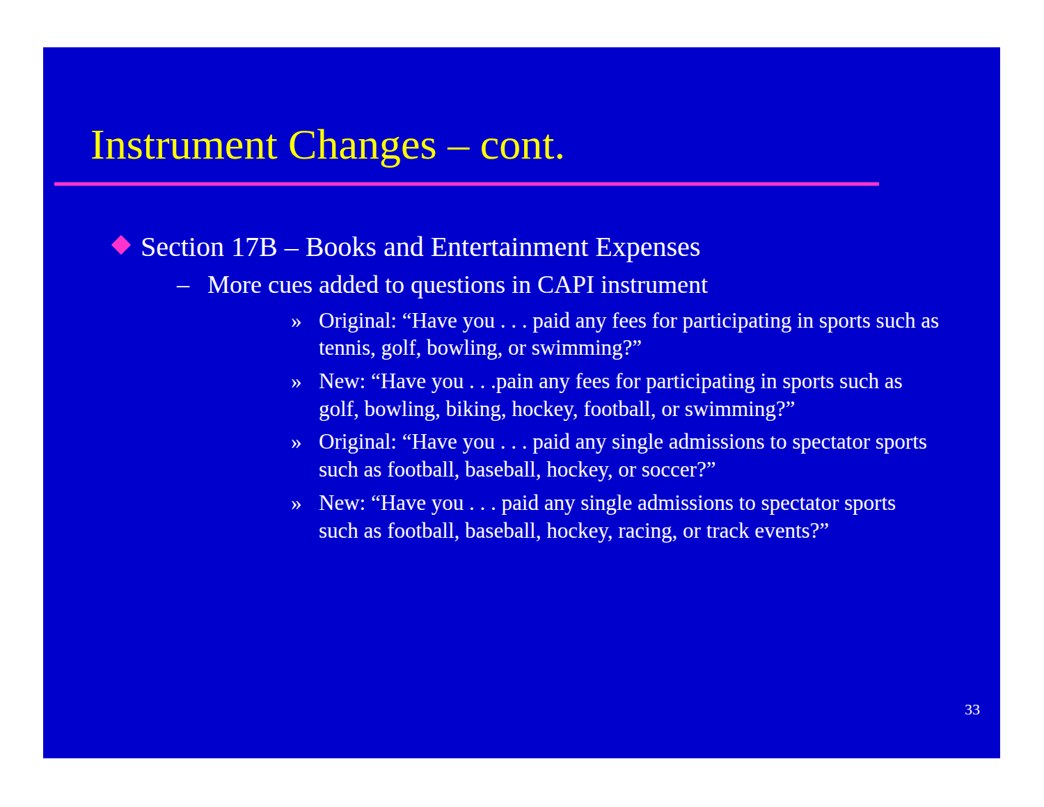Instrument Changes – cont.
Section 17B – Books and Entertainment Expenses
–More cues added to questions in CAPI instrument
»Original: “Have you . . . paid any fees for participating in sports such as tennis, golf, bowling, or swimming?”
»New: “Have you . . .pain any fees for participating in sports such as golf, bowling, biking, hockey, football, or swimming?”
»Original: “Have you . . . paid any single admissions to spectator sports such as football, baseball, hockey, or soccer?”
»New: “Have you . . . paid any single admissions to spectator sports such as football, baseball, hockey, racing, or track events?”
33